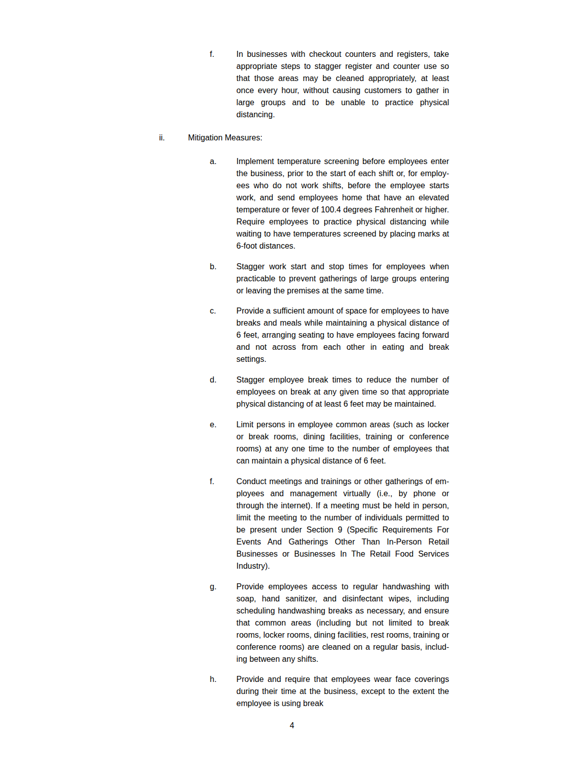f.
In businesses with checkout counters and registers, take appropriate steps to stagger register and counter use so that those areas may be cleaned appropriately, at least once every hour, without causing customers to gather in large groups and to be unable to practice physical distancing.
ii.
Mitigation Measures:
a.
Implement temperature screening before employees enter the business, prior to the start of each shift or, for employees who do not work shifts, before the employee starts work, and send employees home that have an elevated temperature or fever of 100.4 degrees Fahrenheit or higher. Require employees to practice physical distancing while waiting to have temperatures screened by placing marks at 6-foot distances.
b.
Stagger work start and stop times for employees when practicable to prevent gatherings of large groups entering or leaving the premises at the same time.
c.
Provide a sufficient amount of space for employees to have breaks and meals while maintaining a physical distance of 6 feet, arranging seating to have employees facing forward and not across from each other in eating and break settings.
d.
Stagger employee break times to reduce the number of employees on break at any given time so that appropriate physical distancing of at least 6 feet may be maintained.
e.
Limit persons in employee common areas (such as locker or break rooms, dining facilities, training or conference rooms) at any one time to the number of employees that can maintain a physical distance of 6 feet.
f.
Conduct meetings and trainings or other gatherings of employees and management virtually (i.e., by phone or through the internet). If a meeting must be held in person, limit the meeting to the number of individuals permitted to be present under Section 9 (Specific Requirements For Events And Gatherings Other Than In-Person Retail Businesses or Businesses In The Retail Food Services Industry).
g.
Provide employees access to regular handwashing with soap, hand sanitizer, and disinfectant wipes, including scheduling handwashing breaks as necessary, and ensure that common areas (including but not limited to break rooms, locker rooms, dining facilities, rest rooms, training or conference rooms) are cleaned on a regular basis, including between any shifts.
h.
Provide and require that employees wear face coverings during their time at the business, except to the extent the employee is using break
4